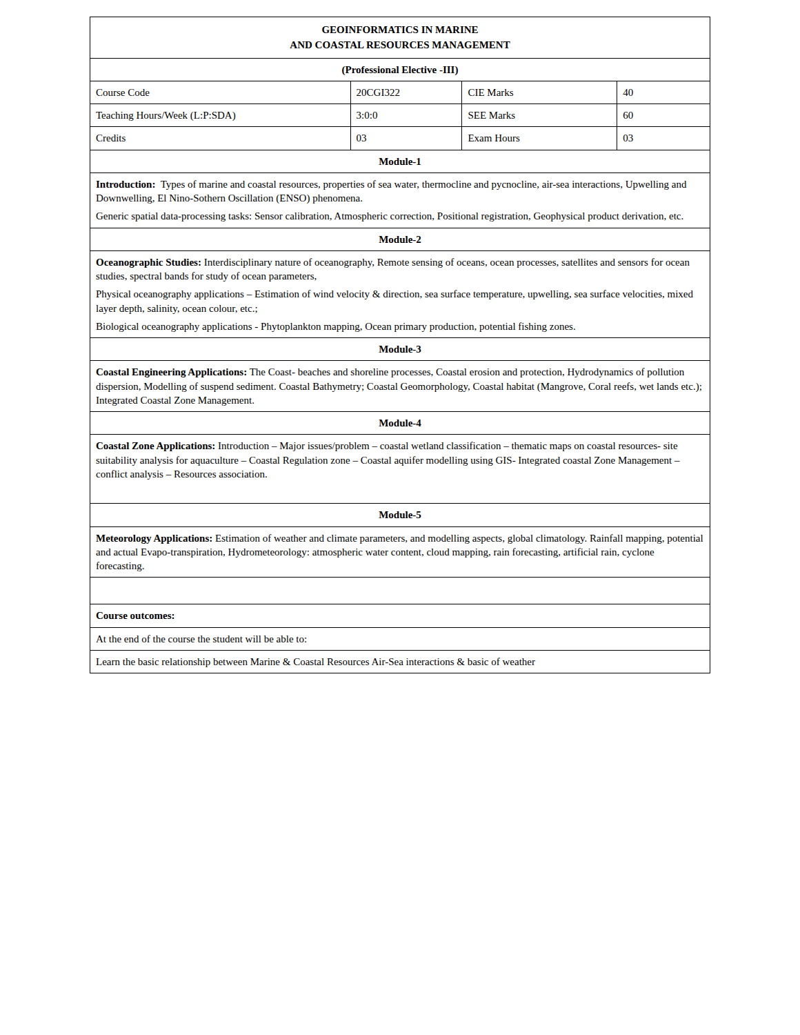| GEOINFORMATICS IN MARINE AND COASTAL RESOURCES MANAGEMENT |
| (Professional Elective -III) |
| Course Code | 20CGI322 | CIE Marks | 40 |
| Teaching Hours/Week (L:P:SDA) | 3:0:0 | SEE Marks | 60 |
| Credits | 03 | Exam Hours | 03 |
| Module-1 |
| Introduction: Types of marine and coastal resources, properties of sea water, thermocline and pycnocline, air-sea interactions, Upwelling and Downwelling, El Nino-Sothern Oscillation (ENSO) phenomena. Generic spatial data-processing tasks: Sensor calibration, Atmospheric correction, Positional registration, Geophysical product derivation, etc. |
| Module-2 |
| Oceanographic Studies: Interdisciplinary nature of oceanography, Remote sensing of oceans, ocean processes, satellites and sensors for ocean studies, spectral bands for study of ocean parameters, Physical oceanography applications – Estimation of wind velocity & direction, sea surface temperature, upwelling, sea surface velocities, mixed layer depth, salinity, ocean colour, etc.; Biological oceanography applications - Phytoplankton mapping, Ocean primary production, potential fishing zones. |
| Module-3 |
| Coastal Engineering Applications: The Coast- beaches and shoreline processes, Coastal erosion and protection, Hydrodynamics of pollution dispersion, Modelling of suspend sediment. Coastal Bathymetry; Coastal Geomorphology, Coastal habitat (Mangrove, Coral reefs, wet lands etc.); Integrated Coastal Zone Management. |
| Module-4 |
| Coastal Zone Applications: Introduction – Major issues/problem – coastal wetland classification – thematic maps on coastal resources- site suitability analysis for aquaculture – Coastal Regulation zone – Coastal aquifer modelling using GIS- Integrated coastal Zone Management – conflict analysis – Resources association. |
| Module-5 |
| Meteorology Applications: Estimation of weather and climate parameters, and modelling aspects, global climatology. Rainfall mapping, potential and actual Evapo-transpiration, Hydrometeorology: atmospheric water content, cloud mapping, rain forecasting, artificial rain, cyclone forecasting. |
| Course outcomes: |
| At the end of the course the student will be able to: |
| Learn the basic relationship between Marine & Coastal Resources Air-Sea interactions & basic of weather |